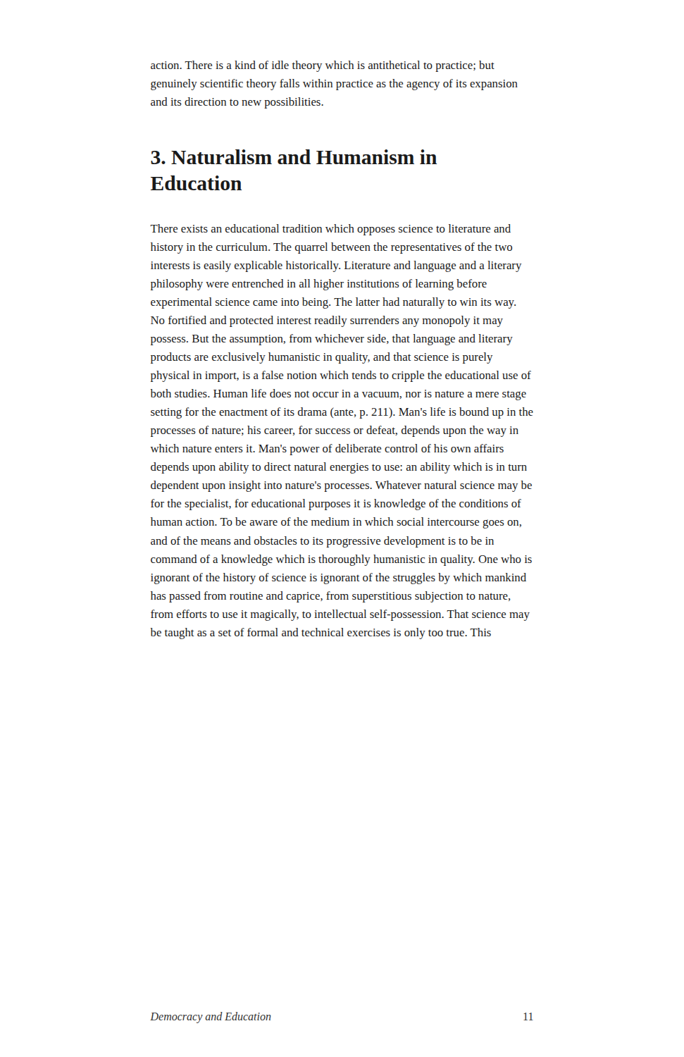action. There is a kind of idle theory which is antithetical to practice; but genuinely scientific theory falls within practice as the agency of its expansion and its direction to new possibilities.
3. Naturalism and Humanism in Education
There exists an educational tradition which opposes science to literature and history in the curriculum. The quarrel between the representatives of the two interests is easily explicable historically. Literature and language and a literary philosophy were entrenched in all higher institutions of learning before experimental science came into being. The latter had naturally to win its way. No fortified and protected interest readily surrenders any monopoly it may possess. But the assumption, from whichever side, that language and literary products are exclusively humanistic in quality, and that science is purely physical in import, is a false notion which tends to cripple the educational use of both studies. Human life does not occur in a vacuum, nor is nature a mere stage setting for the enactment of its drama (ante, p. 211). Man's life is bound up in the processes of nature; his career, for success or defeat, depends upon the way in which nature enters it. Man's power of deliberate control of his own affairs depends upon ability to direct natural energies to use: an ability which is in turn dependent upon insight into nature's processes. Whatever natural science may be for the specialist, for educational purposes it is knowledge of the conditions of human action. To be aware of the medium in which social intercourse goes on, and of the means and obstacles to its progressive development is to be in command of a knowledge which is thoroughly humanistic in quality. One who is ignorant of the history of science is ignorant of the struggles by which mankind has passed from routine and caprice, from superstitious subjection to nature, from efforts to use it magically, to intellectual self-possession. That science may be taught as a set of formal and technical exercises is only too true. This
Democracy and Education 11